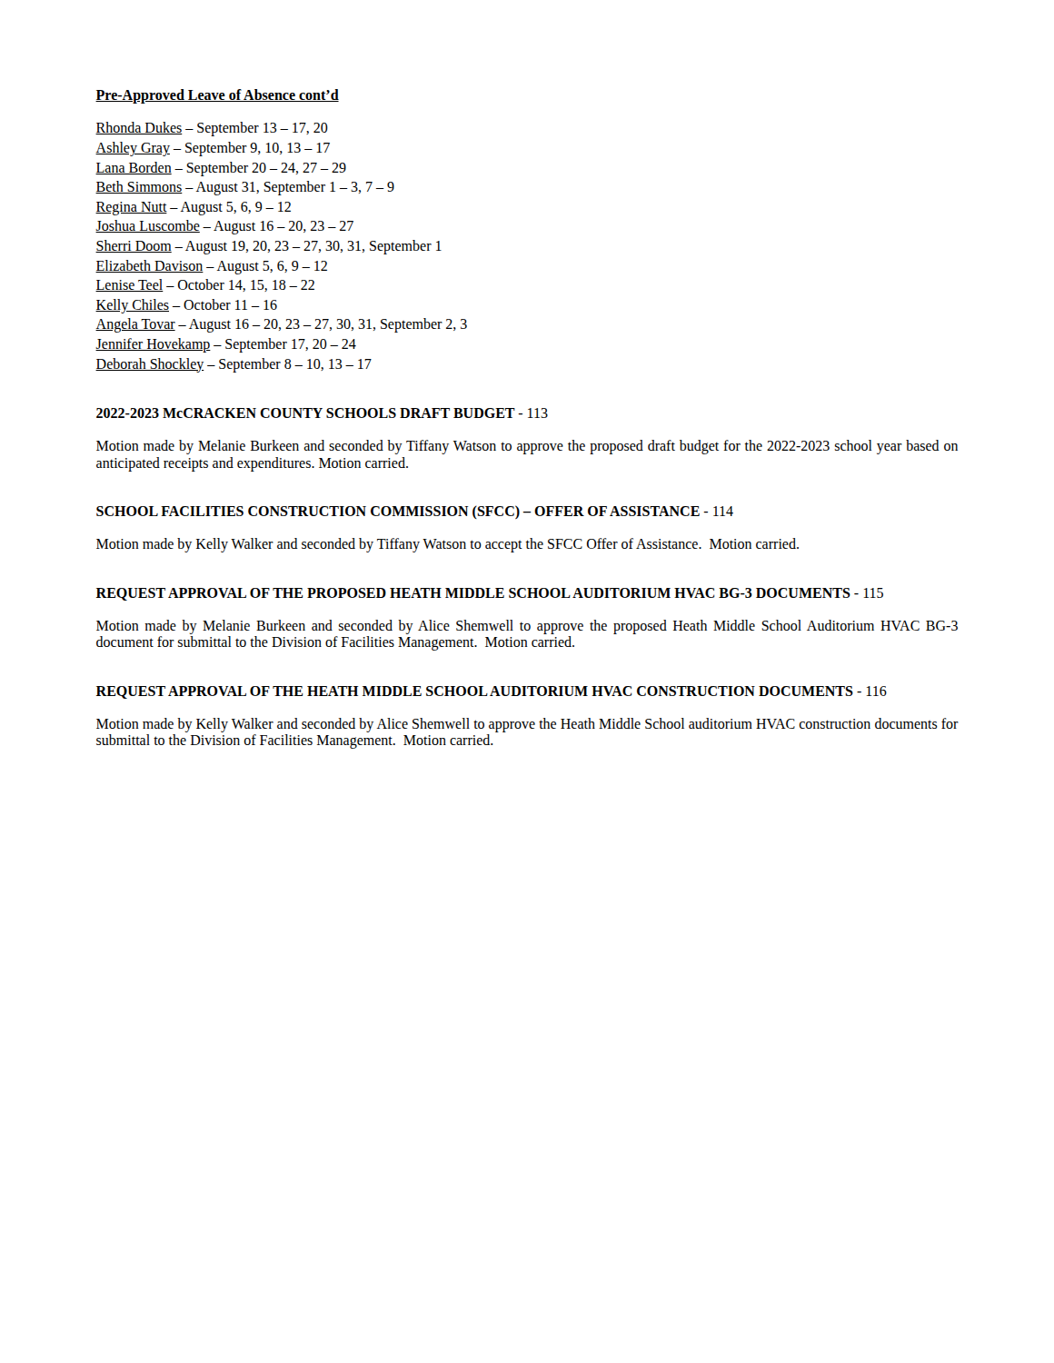Pre-Approved Leave of Absence cont’d
Rhonda Dukes – September 13 – 17, 20
Ashley Gray – September 9, 10, 13 – 17
Lana Borden – September 20 – 24, 27 – 29
Beth Simmons – August 31, September 1 – 3, 7 – 9
Regina Nutt – August 5, 6, 9 – 12
Joshua Luscombe – August 16 – 20, 23 – 27
Sherri Doom – August 19, 20, 23 – 27, 30, 31, September 1
Elizabeth Davison – August 5, 6, 9 – 12
Lenise Teel – October 14, 15, 18 – 22
Kelly Chiles – October 11 – 16
Angela Tovar – August 16 – 20, 23 – 27, 30, 31, September 2, 3
Jennifer Hovekamp – September 17, 20 – 24
Deborah Shockley – September 8 – 10, 13 – 17
2022-2023 McCRACKEN COUNTY SCHOOLS DRAFT BUDGET - 113
Motion made by Melanie Burkeen and seconded by Tiffany Watson to approve the proposed draft budget for the 2022-2023 school year based on anticipated receipts and expenditures. Motion carried.
SCHOOL FACILITIES CONSTRUCTION COMMISSION (SFCC) – OFFER OF ASSISTANCE - 114
Motion made by Kelly Walker and seconded by Tiffany Watson to accept the SFCC Offer of Assistance. Motion carried.
REQUEST APPROVAL OF THE PROPOSED HEATH MIDDLE SCHOOL AUDITORIUM HVAC BG-3 DOCUMENTS - 115
Motion made by Melanie Burkeen and seconded by Alice Shemwell to approve the proposed Heath Middle School Auditorium HVAC BG-3 document for submittal to the Division of Facilities Management. Motion carried.
REQUEST APPROVAL OF THE HEATH MIDDLE SCHOOL AUDITORIUM HVAC CONSTRUCTION DOCUMENTS - 116
Motion made by Kelly Walker and seconded by Alice Shemwell to approve the Heath Middle School auditorium HVAC construction documents for submittal to the Division of Facilities Management. Motion carried.